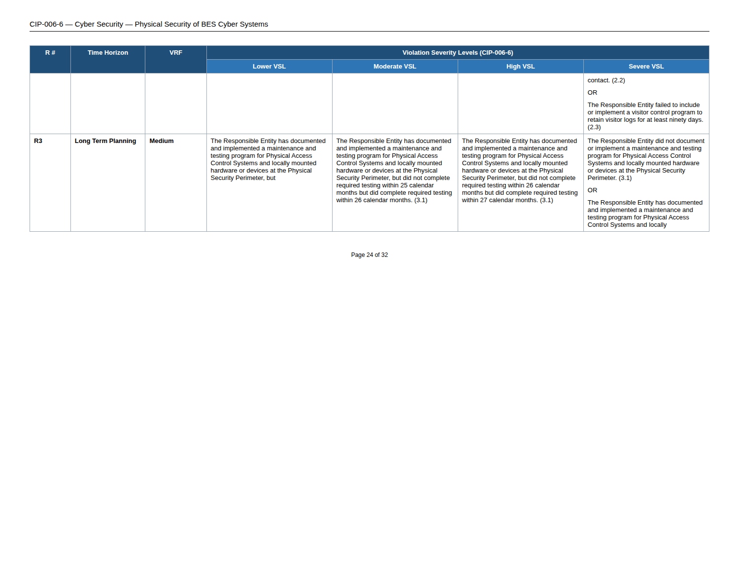CIP-006-6 — Cyber Security — Physical Security of BES Cyber Systems
| R # | Time Horizon | VRF | Violation Severity Levels (CIP-006-6) |
| --- | --- | --- | --- |
| Lower VSL | Moderate VSL | High VSL | Severe VSL |
| | | | | | | contact. (2.2) OR The Responsible Entity failed to include or implement a visitor control program to retain visitor logs for at least ninety days. (2.3) |
| R3 | Long Term Planning | Medium | The Responsible Entity has documented and implemented a maintenance and testing program for Physical Access Control Systems and locally mounted hardware or devices at the Physical Security Perimeter, but | The Responsible Entity has documented and implemented a maintenance and testing program for Physical Access Control Systems and locally mounted hardware or devices at the Physical Security Perimeter, but did not complete required testing within 25 calendar months but did complete required testing within 26 calendar months. (3.1) | The Responsible Entity has documented and implemented a maintenance and testing program for Physical Access Control Systems and locally mounted hardware or devices at the Physical Security Perimeter, but did not complete required testing within 26 calendar months but did complete required testing within 27 calendar months. (3.1) | The Responsible Entity did not document or implement a maintenance and testing program for Physical Access Control Systems and locally mounted hardware or devices at the Physical Security Perimeter. (3.1) OR The Responsible Entity has documented and implemented a maintenance and testing program for Physical Access Control Systems and locally |
Page 24 of 32